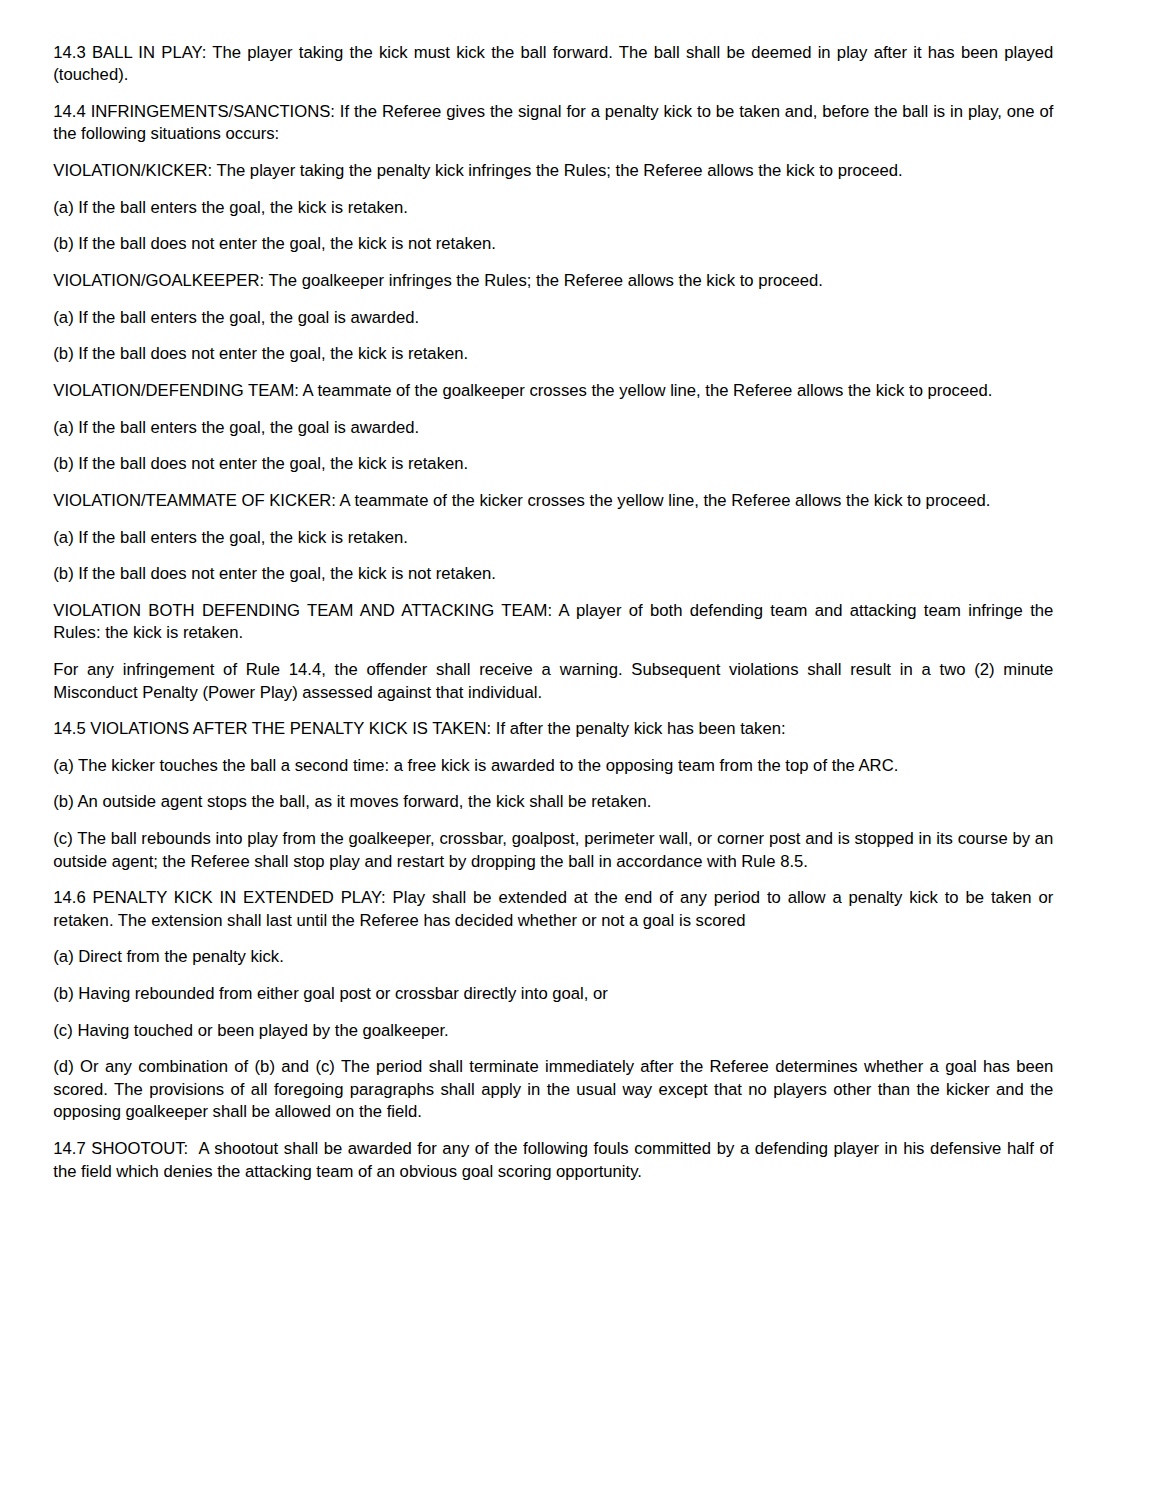14.3 BALL IN PLAY: The player taking the kick must kick the ball forward. The ball shall be deemed in play after it has been played (touched).
14.4 INFRINGEMENTS/SANCTIONS: If the Referee gives the signal for a penalty kick to be taken and, before the ball is in play, one of the following situations occurs:
VIOLATION/KICKER: The player taking the penalty kick infringes the Rules; the Referee allows the kick to proceed.
(a) If the ball enters the goal, the kick is retaken.
(b) If the ball does not enter the goal, the kick is not retaken.
VIOLATION/GOALKEEPER: The goalkeeper infringes the Rules; the Referee allows the kick to proceed.
(a) If the ball enters the goal, the goal is awarded.
(b) If the ball does not enter the goal, the kick is retaken.
VIOLATION/DEFENDING TEAM: A teammate of the goalkeeper crosses the yellow line, the Referee allows the kick to proceed.
(a) If the ball enters the goal, the goal is awarded.
(b) If the ball does not enter the goal, the kick is retaken.
VIOLATION/TEAMMATE OF KICKER: A teammate of the kicker crosses the yellow line, the Referee allows the kick to proceed.
(a) If the ball enters the goal, the kick is retaken.
(b) If the ball does not enter the goal, the kick is not retaken.
VIOLATION BOTH DEFENDING TEAM AND ATTACKING TEAM: A player of both defending team and attacking team infringe the Rules: the kick is retaken.
For any infringement of Rule 14.4, the offender shall receive a warning. Subsequent violations shall result in a two (2) minute Misconduct Penalty (Power Play) assessed against that individual.
14.5 VIOLATIONS AFTER THE PENALTY KICK IS TAKEN: If after the penalty kick has been taken:
(a) The kicker touches the ball a second time: a free kick is awarded to the opposing team from the top of the ARC.
(b) An outside agent stops the ball, as it moves forward, the kick shall be retaken.
(c) The ball rebounds into play from the goalkeeper, crossbar, goalpost, perimeter wall, or corner post and is stopped in its course by an outside agent; the Referee shall stop play and restart by dropping the ball in accordance with Rule 8.5.
14.6 PENALTY KICK IN EXTENDED PLAY: Play shall be extended at the end of any period to allow a penalty kick to be taken or retaken. The extension shall last until the Referee has decided whether or not a goal is scored
(a) Direct from the penalty kick.
(b) Having rebounded from either goal post or crossbar directly into goal, or
(c) Having touched or been played by the goalkeeper.
(d) Or any combination of (b) and (c) The period shall terminate immediately after the Referee determines whether a goal has been scored. The provisions of all foregoing paragraphs shall apply in the usual way except that no players other than the kicker and the opposing goalkeeper shall be allowed on the field.
14.7 SHOOTOUT: A shootout shall be awarded for any of the following fouls committed by a defending player in his defensive half of the field which denies the attacking team of an obvious goal scoring opportunity.